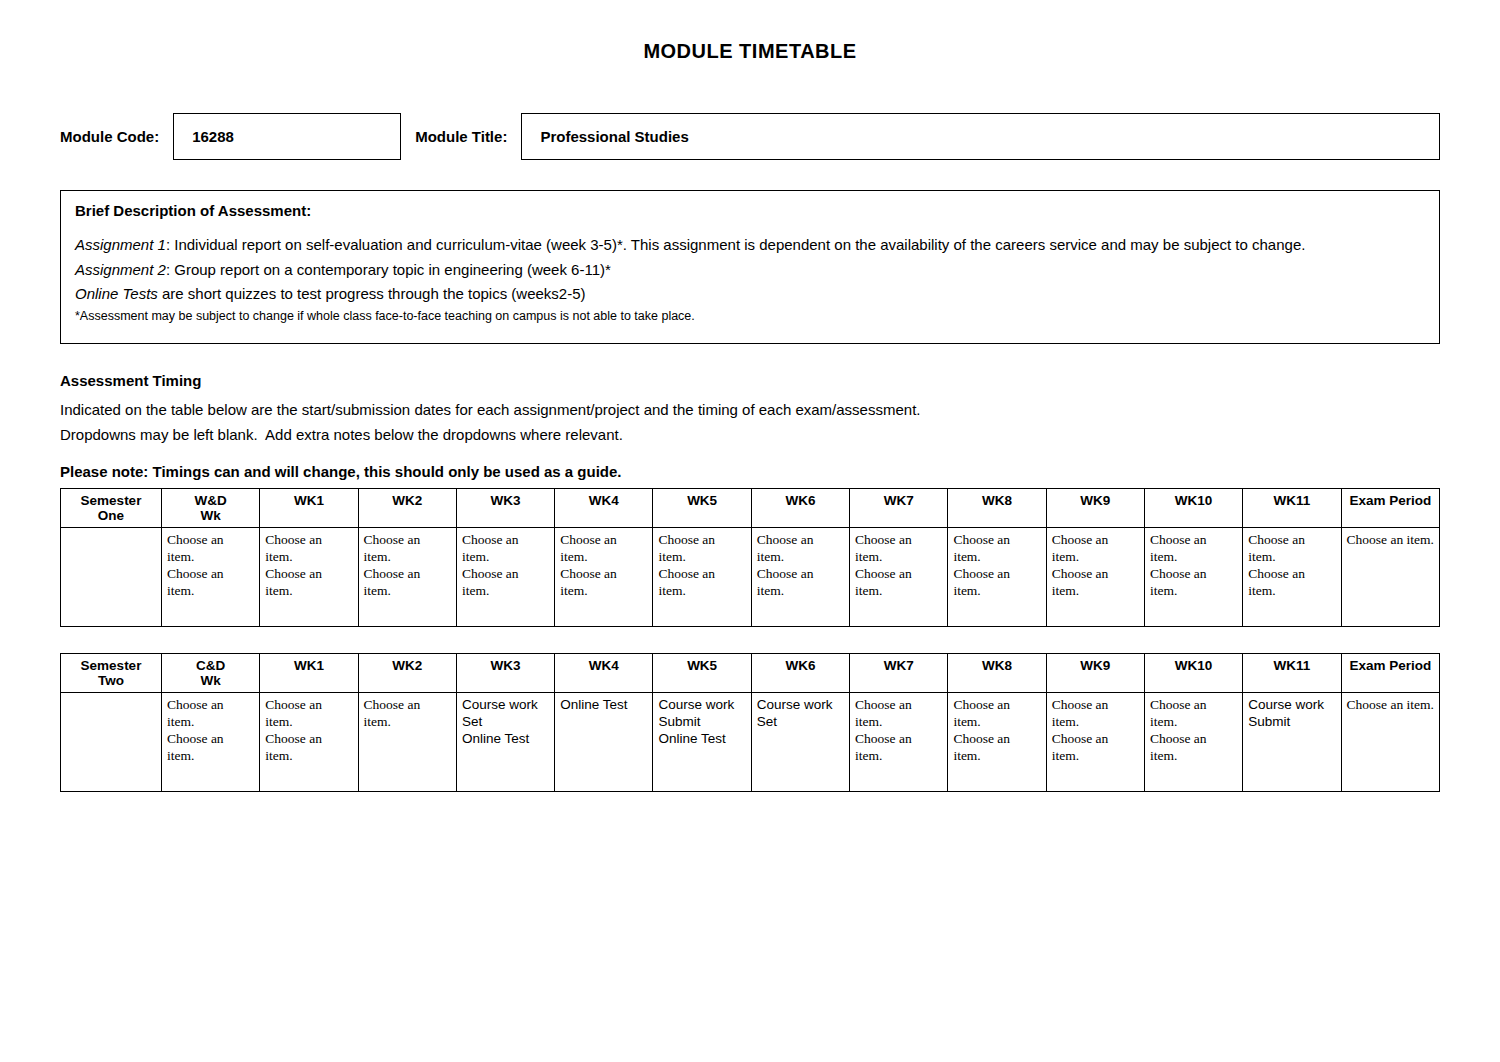MODULE TIMETABLE
Module Code:
16288
Module Title:
Professional Studies
Brief Description of Assessment:
Assignment 1: Individual report on self-evaluation and curriculum-vitae (week 3-5)*. This assignment is dependent on the availability of the careers service and may be subject to change.
Assignment 2: Group report on a contemporary topic in engineering (week 6-11)*
Online Tests are short quizzes to test progress through the topics (weeks2-5)
*Assessment may be subject to change if whole class face-to-face teaching on campus is not able to take place.
Assessment Timing
Indicated on the table below are the start/submission dates for each assignment/project and the timing of each exam/assessment.
Dropdowns may be left blank. Add extra notes below the dropdowns where relevant.
Please note: Timings can and will change, this should only be used as a guide.
| Semester One | W&D Wk | WK1 | WK2 | WK3 | WK4 | WK5 | WK6 | WK7 | WK8 | WK9 | WK10 | WK11 | Exam Period |
| --- | --- | --- | --- | --- | --- | --- | --- | --- | --- | --- | --- | --- | --- |
| | Choose an item. Choose an item. | Choose an item. Choose an item. | Choose an item. Choose an item. | Choose an item. Choose an item. | Choose an item. Choose an item. | Choose an item. Choose an item. | Choose an item. Choose an item. | Choose an item. Choose an item. | Choose an item. Choose an item. | Choose an item. Choose an item. | Choose an item. Choose an item. | Choose an item. Choose an item. | Choose an item. |
| Semester Two | C&D Wk | WK1 | WK2 | WK3 | WK4 | WK5 | WK6 | WK7 | WK8 | WK9 | WK10 | WK11 | Exam Period |
| --- | --- | --- | --- | --- | --- | --- | --- | --- | --- | --- | --- | --- | --- |
| | Choose an item. Choose an item. | Choose an item. Choose an item. | Choose an item. | Course work Set Online Test | Online Test | Course work Submit Online Test | Course work Set | Choose an item. Choose an item. | Choose an item. Choose an item. | Choose an item. Choose an item. | Choose an item. Choose an item. | Course work Submit | Choose an item. |